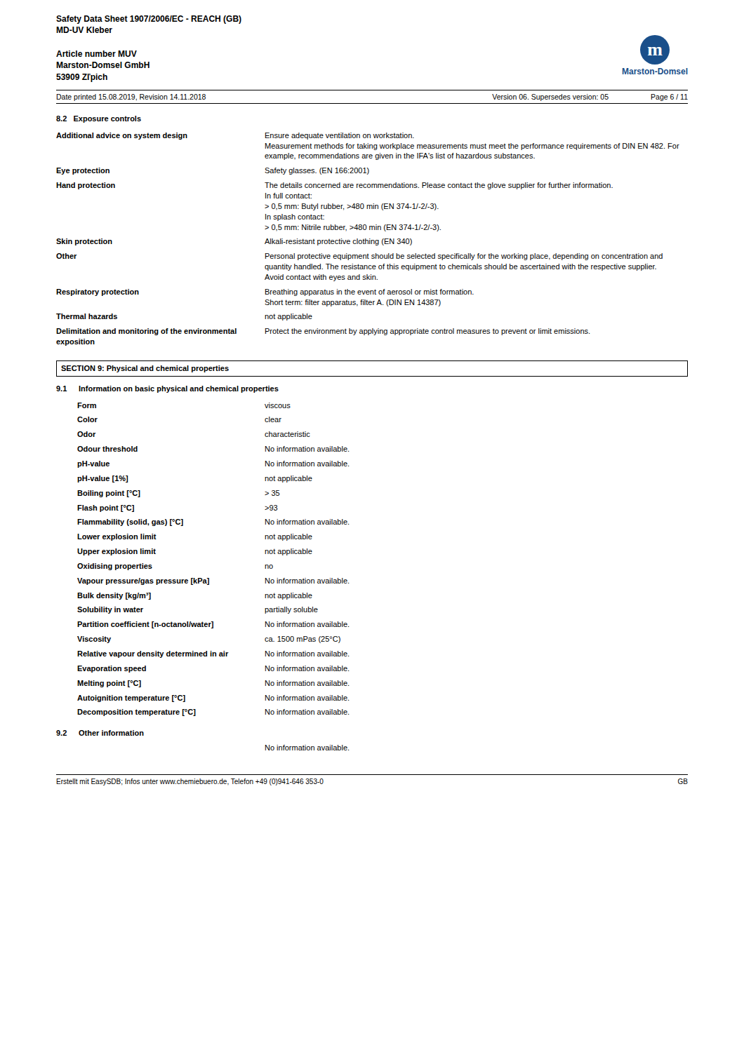m
Marston-Domsel
Safety Data Sheet 1907/2006/EC - REACH (GB)
MD-UV Kleber
Article number MUV
Marston-Domsel GmbH
53909 Zľpich
Date printed 15.08.2019, Revision 14.11.2018
Version 06. Supersedes version: 05
Page 6 / 11
8.2 Exposure controls
| Additional advice on system design | Ensure adequate ventilation on workstation. Measurement methods for taking workplace measurements must meet the performance requirements of DIN EN 482. For example, recommendations are given in the IFA's list of hazardous substances. |
| Eye protection | Safety glasses. (EN 166:2001) |
| Hand protection | The details concerned are recommendations. Please contact the glove supplier for further information. In full contact: > 0,5 mm: Butyl rubber, >480 min (EN 374-1/-2/-3). In splash contact: > 0,5 mm: Nitrile rubber, >480 min (EN 374-1/-2/-3). |
| Skin protection | Alkali-resistant protective clothing (EN 340) |
| Other | Personal protective equipment should be selected specifically for the working place, depending on concentration and quantity handled. The resistance of this equipment to chemicals should be ascertained with the respective supplier. Avoid contact with eyes and skin. |
| Respiratory protection | Breathing apparatus in the event of aerosol or mist formation. Short term: filter apparatus, filter A. (DIN EN 14387) |
| Thermal hazards | not applicable |
| Delimitation and monitoring of the environmental exposition | Protect the environment by applying appropriate control measures to prevent or limit emissions. |
SECTION 9: Physical and chemical properties
9.1 Information on basic physical and chemical properties
| Form | viscous |
| Color | clear |
| Odor | characteristic |
| Odour threshold | No information available. |
| pH-value | No information available. |
| pH-value [1%] | not applicable |
| Boiling point [°C] | > 35 |
| Flash point [°C] | >93 |
| Flammability (solid, gas) [°C] | No information available. |
| Lower explosion limit | not applicable |
| Upper explosion limit | not applicable |
| Oxidising properties | no |
| Vapour pressure/gas pressure [kPa] | No information available. |
| Bulk density [kg/m³] | not applicable |
| Solubility in water | partially soluble |
| Partition coefficient [n-octanol/water] | No information available. |
| Viscosity | ca. 1500 mPas (25°C) |
| Relative vapour density determined in air | No information available. |
| Evaporation speed | No information available. |
| Melting point [°C] | No information available. |
| Autoignition temperature [°C] | No information available. |
| Decomposition temperature [°C] | No information available. |
9.2 Other information
No information available.
Erstellt mit EasySDB; Infos unter www.chemiebuero.de, Telefon +49 (0)941-646 353-0
GB